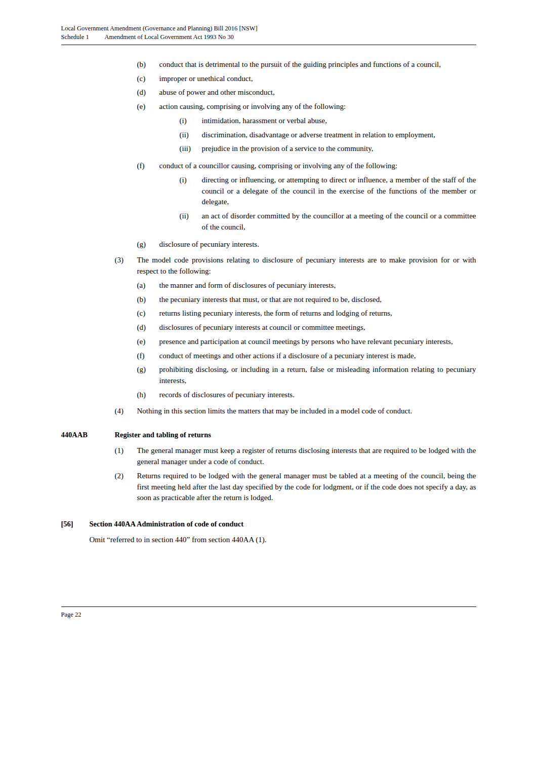Local Government Amendment (Governance and Planning) Bill 2016 [NSW] Schedule 1 Amendment of Local Government Act 1993 No 30
(b) conduct that is detrimental to the pursuit of the guiding principles and functions of a council,
(c) improper or unethical conduct,
(d) abuse of power and other misconduct,
(e) action causing, comprising or involving any of the following:
(i) intimidation, harassment or verbal abuse,
(ii) discrimination, disadvantage or adverse treatment in relation to employment,
(iii) prejudice in the provision of a service to the community,
(f) conduct of a councillor causing, comprising or involving any of the following:
(i) directing or influencing, or attempting to direct or influence, a member of the staff of the council or a delegate of the council in the exercise of the functions of the member or delegate,
(ii) an act of disorder committed by the councillor at a meeting of the council or a committee of the council,
(g) disclosure of pecuniary interests.
(3) The model code provisions relating to disclosure of pecuniary interests are to make provision for or with respect to the following:
(a) the manner and form of disclosures of pecuniary interests,
(b) the pecuniary interests that must, or that are not required to be, disclosed,
(c) returns listing pecuniary interests, the form of returns and lodging of returns,
(d) disclosures of pecuniary interests at council or committee meetings,
(e) presence and participation at council meetings by persons who have relevant pecuniary interests,
(f) conduct of meetings and other actions if a disclosure of a pecuniary interest is made,
(g) prohibiting disclosing, or including in a return, false or misleading information relating to pecuniary interests,
(h) records of disclosures of pecuniary interests.
(4) Nothing in this section limits the matters that may be included in a model code of conduct.
440AAB Register and tabling of returns
(1) The general manager must keep a register of returns disclosing interests that are required to be lodged with the general manager under a code of conduct.
(2) Returns required to be lodged with the general manager must be tabled at a meeting of the council, being the first meeting held after the last day specified by the code for lodgment, or if the code does not specify a day, as soon as practicable after the return is lodged.
[56] Section 440AA Administration of code of conduct
Omit “referred to in section 440” from section 440AA (1).
Page 22